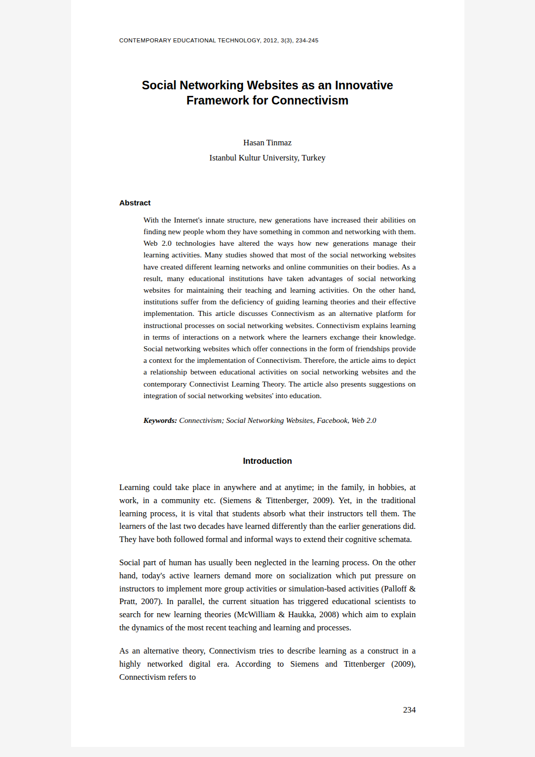Contemporary Educational Technology, 2012, 3(3), 234-245
Social Networking Websites as an Innovative Framework for Connectivism
Hasan Tinmaz
Istanbul Kultur University, Turkey
Abstract
With the Internet's innate structure, new generations have increased their abilities on finding new people whom they have something in common and networking with them. Web 2.0 technologies have altered the ways how new generations manage their learning activities. Many studies showed that most of the social networking websites have created different learning networks and online communities on their bodies. As a result, many educational institutions have taken advantages of social networking websites for maintaining their teaching and learning activities. On the other hand, institutions suffer from the deficiency of guiding learning theories and their effective implementation. This article discusses Connectivism as an alternative platform for instructional processes on social networking websites. Connectivism explains learning in terms of interactions on a network where the learners exchange their knowledge. Social networking websites which offer connections in the form of friendships provide a context for the implementation of Connectivism. Therefore, the article aims to depict a relationship between educational activities on social networking websites and the contemporary Connectivist Learning Theory. The article also presents suggestions on integration of social networking websites' into education.
Keywords: Connectivism; Social Networking Websites, Facebook, Web 2.0
Introduction
Learning could take place in anywhere and at anytime; in the family, in hobbies, at work, in a community etc. (Siemens & Tittenberger, 2009). Yet, in the traditional learning process, it is vital that students absorb what their instructors tell them. The learners of the last two decades have learned differently than the earlier generations did. They have both followed formal and informal ways to extend their cognitive schemata.
Social part of human has usually been neglected in the learning process. On the other hand, today's active learners demand more on socialization which put pressure on instructors to implement more group activities or simulation-based activities (Palloff & Pratt, 2007). In parallel, the current situation has triggered educational scientists to search for new learning theories (McWilliam & Haukka, 2008) which aim to explain the dynamics of the most recent teaching and learning and processes.
As an alternative theory, Connectivism tries to describe learning as a construct in a highly networked digital era. According to Siemens and Tittenberger (2009), Connectivism refers to
234